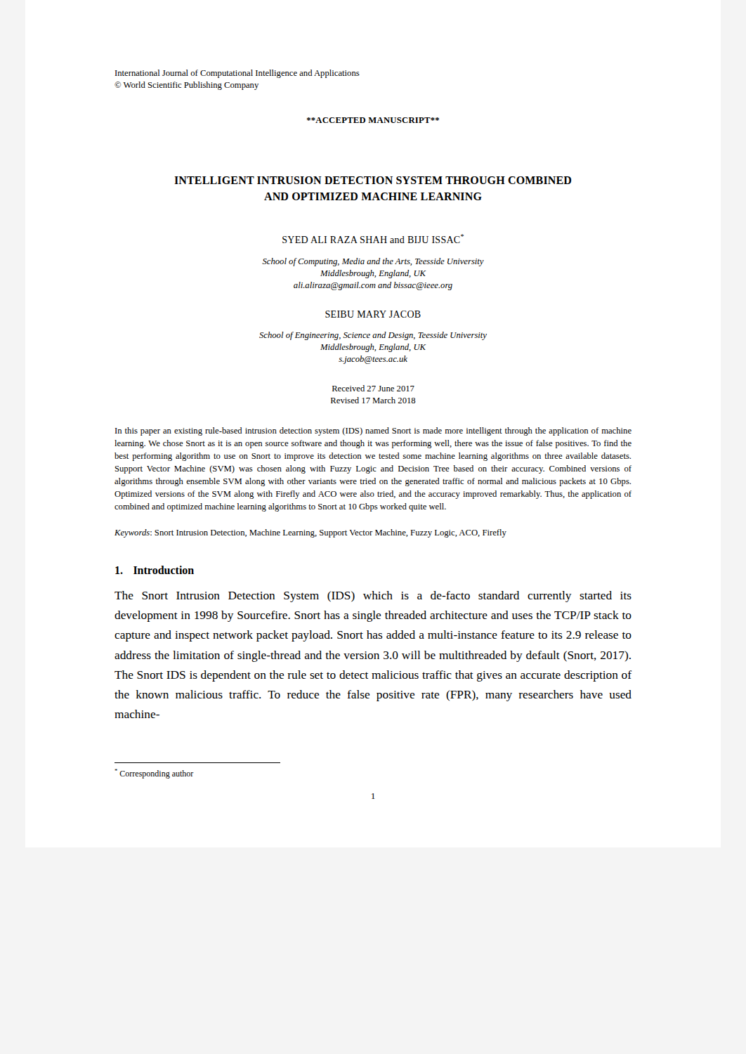International Journal of Computational Intelligence and Applications
© World Scientific Publishing Company
**ACCEPTED MANUSCRIPT**
INTELLIGENT INTRUSION DETECTION SYSTEM THROUGH COMBINED
AND OPTIMIZED MACHINE LEARNING
SYED ALI RAZA SHAH and BIJU ISSAC*
School of Computing, Media and the Arts, Teesside University
Middlesbrough, England, UK
ali.aliraza@gmail.com and bissac@ieee.org
SEIBU MARY JACOB
School of Engineering, Science and Design, Teesside University
Middlesbrough, England, UK
s.jacob@tees.ac.uk
Received 27 June 2017
Revised 17 March 2018
In this paper an existing rule-based intrusion detection system (IDS) named Snort is made more intelligent through the application of machine learning. We chose Snort as it is an open source software and though it was performing well, there was the issue of false positives. To find the best performing algorithm to use on Snort to improve its detection we tested some machine learning algorithms on three available datasets. Support Vector Machine (SVM) was chosen along with Fuzzy Logic and Decision Tree based on their accuracy. Combined versions of algorithms through ensemble SVM along with other variants were tried on the generated traffic of normal and malicious packets at 10 Gbps. Optimized versions of the SVM along with Firefly and ACO were also tried, and the accuracy improved remarkably. Thus, the application of combined and optimized machine learning algorithms to Snort at 10 Gbps worked quite well.
Keywords: Snort Intrusion Detection, Machine Learning, Support Vector Machine, Fuzzy Logic, ACO, Firefly
1. Introduction
The Snort Intrusion Detection System (IDS) which is a de-facto standard currently started its development in 1998 by Sourcefire. Snort has a single threaded architecture and uses the TCP/IP stack to capture and inspect network packet payload. Snort has added a multi-instance feature to its 2.9 release to address the limitation of single-thread and the version 3.0 will be multithreaded by default (Snort, 2017). The Snort IDS is dependent on the rule set to detect malicious traffic that gives an accurate description of the known malicious traffic. To reduce the false positive rate (FPR), many researchers have used machine-
* Corresponding author
1